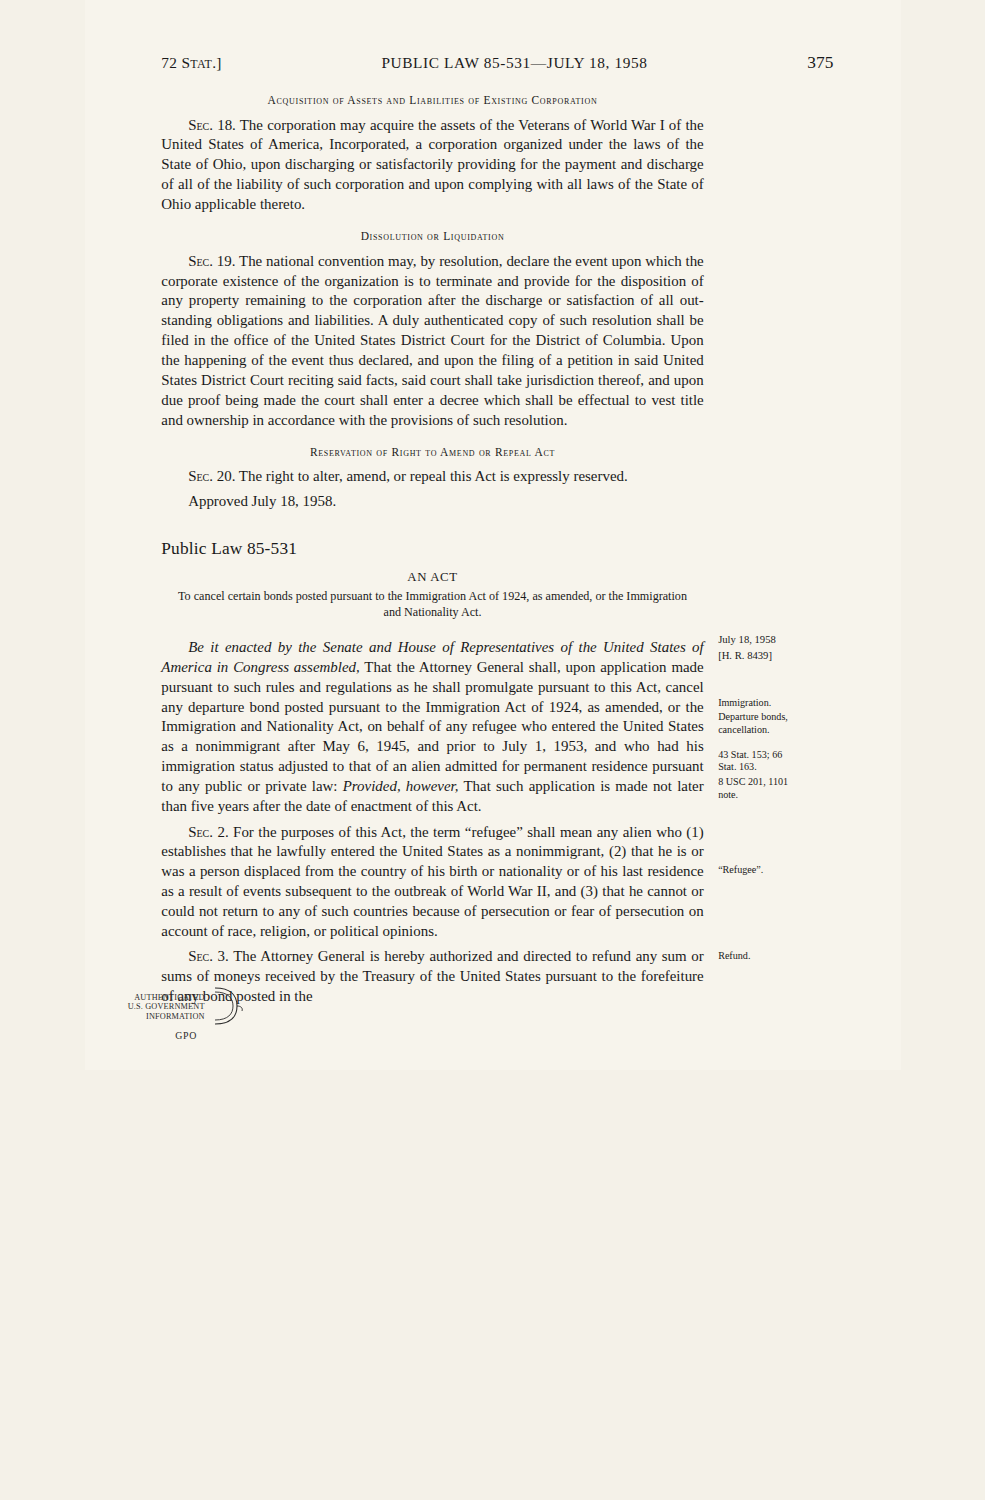72 STAT.]
PUBLIC LAW 85-531—JULY 18, 1958
375
Acquisition of Assets and Liabilities of Existing Corporation
Sec. 18. The corporation may acquire the assets of the Veterans of World War I of the United States of America, Incorporated, a corporation organized under the laws of the State of Ohio, upon discharging or satisfactorily providing for the payment and discharge of all of the liability of such corporation and upon complying with all laws of the State of Ohio applicable thereto.
Dissolution or Liquidation
Sec. 19. The national convention may, by resolution, declare the event upon which the corporate existence of the organization is to terminate and provide for the disposition of any property remaining to the corporation after the discharge or satisfaction of all outstanding obligations and liabilities. A duly authenticated copy of such resolution shall be filed in the office of the United States District Court for the District of Columbia. Upon the happening of the event thus declared, and upon the filing of a petition in said United States District Court reciting said facts, said court shall take jurisdiction thereof, and upon due proof being made the court shall enter a decree which shall be effectual to vest title and ownership in accordance with the provisions of such resolution.
Reservation of Right to Amend or Repeal Act
Sec. 20. The right to alter, amend, or repeal this Act is expressly reserved.
Approved July 18, 1958.
Public Law 85-531
AN ACT
To cancel certain bonds posted pursuant to the Immigration Act of 1924, as amended, or the Immigration and Nationality Act.
Be it enacted by the Senate and House of Representatives of the United States of America in Congress assembled, That the Attorney General shall, upon application made pursuant to such rules and regulations as he shall promulgate pursuant to this Act, cancel any departure bond posted pursuant to the Immigration Act of 1924, as amended, or the Immigration and Nationality Act, on behalf of any refugee who entered the United States as a nonimmigrant after May 6, 1945, and prior to July 1, 1953, and who had his immigration status adjusted to that of an alien admitted for permanent residence pursuant to any public or private law: Provided, however, That such application is made not later than five years after the date of enactment of this Act.
Sec. 2. For the purposes of this Act, the term “refugee” shall mean any alien who (1) establishes that he lawfully entered the United States as a nonimmigrant, (2) that he is or was a person displaced from the country of his birth or nationality or of his last residence as a result of events subsequent to the outbreak of World War II, and (3) that he cannot or could not return to any of such countries because of persecution or fear of persecution on account of race, religion, or political opinions.
Sec. 3. The Attorney General is hereby authorized and directed to refund any sum or sums of moneys received by the Treasury of the United States pursuant to the forefeiture of any bond posted in the
July 18, 1958
[H. R. 8439]
Immigration.
Departure bonds,
cancellation.
43 Stat. 153; 66
Stat. 163.
8 USC 201, 1101
note.
“Refugee”.
Refund.
AUTHENTICATED U.S. GOVERNMENT INFORMATION
GPO